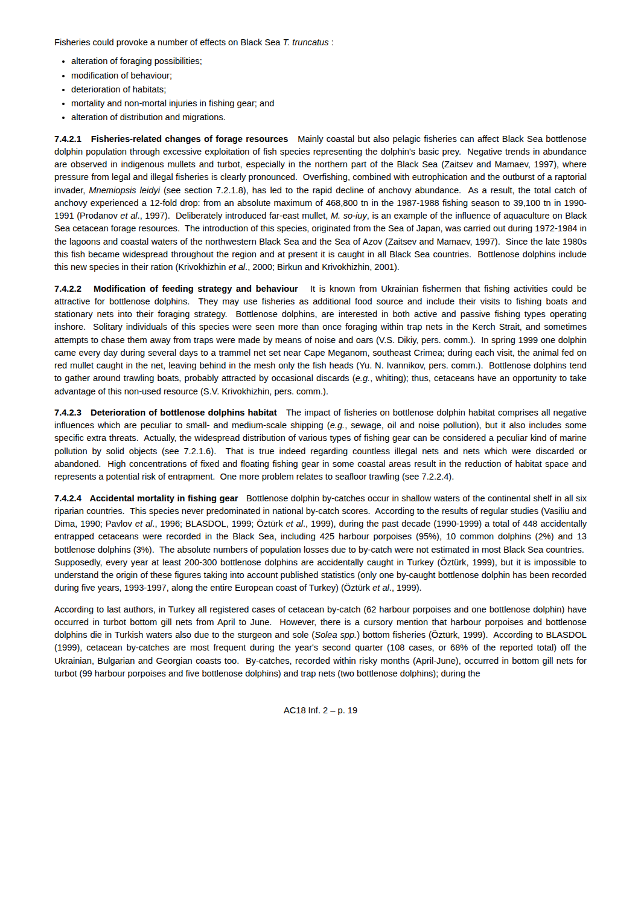Fisheries could provoke a number of effects on Black Sea T. truncatus :
alteration of foraging possibilities;
modification of behaviour;
deterioration of habitats;
mortality and non-mortal injuries in fishing gear; and
alteration of distribution and migrations.
7.4.2.1 Fisheries-related changes of forage resources Mainly coastal but also pelagic fisheries can affect Black Sea bottlenose dolphin population through excessive exploitation of fish species representing the dolphin's basic prey. Negative trends in abundance are observed in indigenous mullets and turbot, especially in the northern part of the Black Sea (Zaitsev and Mamaev, 1997), where pressure from legal and illegal fisheries is clearly pronounced. Overfishing, combined with eutrophication and the outburst of a raptorial invader, Mnemiopsis leidyi (see section 7.2.1.8), has led to the rapid decline of anchovy abundance. As a result, the total catch of anchovy experienced a 12-fold drop: from an absolute maximum of 468,800 tn in the 1987-1988 fishing season to 39,100 tn in 1990-1991 (Prodanov et al., 1997). Deliberately introduced far-east mullet, M. so-iuy, is an example of the influence of aquaculture on Black Sea cetacean forage resources. The introduction of this species, originated from the Sea of Japan, was carried out during 1972-1984 in the lagoons and coastal waters of the northwestern Black Sea and the Sea of Azov (Zaitsev and Mamaev, 1997). Since the late 1980s this fish became widespread throughout the region and at present it is caught in all Black Sea countries. Bottlenose dolphins include this new species in their ration (Krivokhizhin et al., 2000; Birkun and Krivokhizhin, 2001).
7.4.2.2 Modification of feeding strategy and behaviour It is known from Ukrainian fishermen that fishing activities could be attractive for bottlenose dolphins. They may use fisheries as additional food source and include their visits to fishing boats and stationary nets into their foraging strategy. Bottlenose dolphins, are interested in both active and passive fishing types operating inshore. Solitary individuals of this species were seen more than once foraging within trap nets in the Kerch Strait, and sometimes attempts to chase them away from traps were made by means of noise and oars (V.S. Dikiy, pers. comm.). In spring 1999 one dolphin came every day during several days to a trammel net set near Cape Meganom, southeast Crimea; during each visit, the animal fed on red mullet caught in the net, leaving behind in the mesh only the fish heads (Yu. N. Ivannikov, pers. comm.). Bottlenose dolphins tend to gather around trawling boats, probably attracted by occasional discards (e.g., whiting); thus, cetaceans have an opportunity to take advantage of this non-used resource (S.V. Krivokhizhin, pers. comm.).
7.4.2.3 Deterioration of bottlenose dolphins habitat The impact of fisheries on bottlenose dolphin habitat comprises all negative influences which are peculiar to small- and medium-scale shipping (e.g., sewage, oil and noise pollution), but it also includes some specific extra threats. Actually, the widespread distribution of various types of fishing gear can be considered a peculiar kind of marine pollution by solid objects (see 7.2.1.6). That is true indeed regarding countless illegal nets and nets which were discarded or abandoned. High concentrations of fixed and floating fishing gear in some coastal areas result in the reduction of habitat space and represents a potential risk of entrapment. One more problem relates to seafloor trawling (see 7.2.2.4).
7.4.2.4 Accidental mortality in fishing gear Bottlenose dolphin by-catches occur in shallow waters of the continental shelf in all six riparian countries. This species never predominated in national by-catch scores. According to the results of regular studies (Vasiliu and Dima, 1990; Pavlov et al., 1996; BLASDOL, 1999; Öztürk et al., 1999), during the past decade (1990-1999) a total of 448 accidentally entrapped cetaceans were recorded in the Black Sea, including 425 harbour porpoises (95%), 10 common dolphins (2%) and 13 bottlenose dolphins (3%). The absolute numbers of population losses due to by-catch were not estimated in most Black Sea countries. Supposedly, every year at least 200-300 bottlenose dolphins are accidentally caught in Turkey (Öztürk, 1999), but it is impossible to understand the origin of these figures taking into account published statistics (only one by-caught bottlenose dolphin has been recorded during five years, 1993-1997, along the entire European coast of Turkey) (Öztürk et al., 1999).
According to last authors, in Turkey all registered cases of cetacean by-catch (62 harbour porpoises and one bottlenose dolphin) have occurred in turbot bottom gill nets from April to June. However, there is a cursory mention that harbour porpoises and bottlenose dolphins die in Turkish waters also due to the sturgeon and sole (Solea spp.) bottom fisheries (Öztürk, 1999). According to BLASDOL (1999), cetacean by-catches are most frequent during the year's second quarter (108 cases, or 68% of the reported total) off the Ukrainian, Bulgarian and Georgian coasts too. By-catches, recorded within risky months (April-June), occurred in bottom gill nets for turbot (99 harbour porpoises and five bottlenose dolphins) and trap nets (two bottlenose dolphins); during the
AC18 Inf. 2 – p. 19